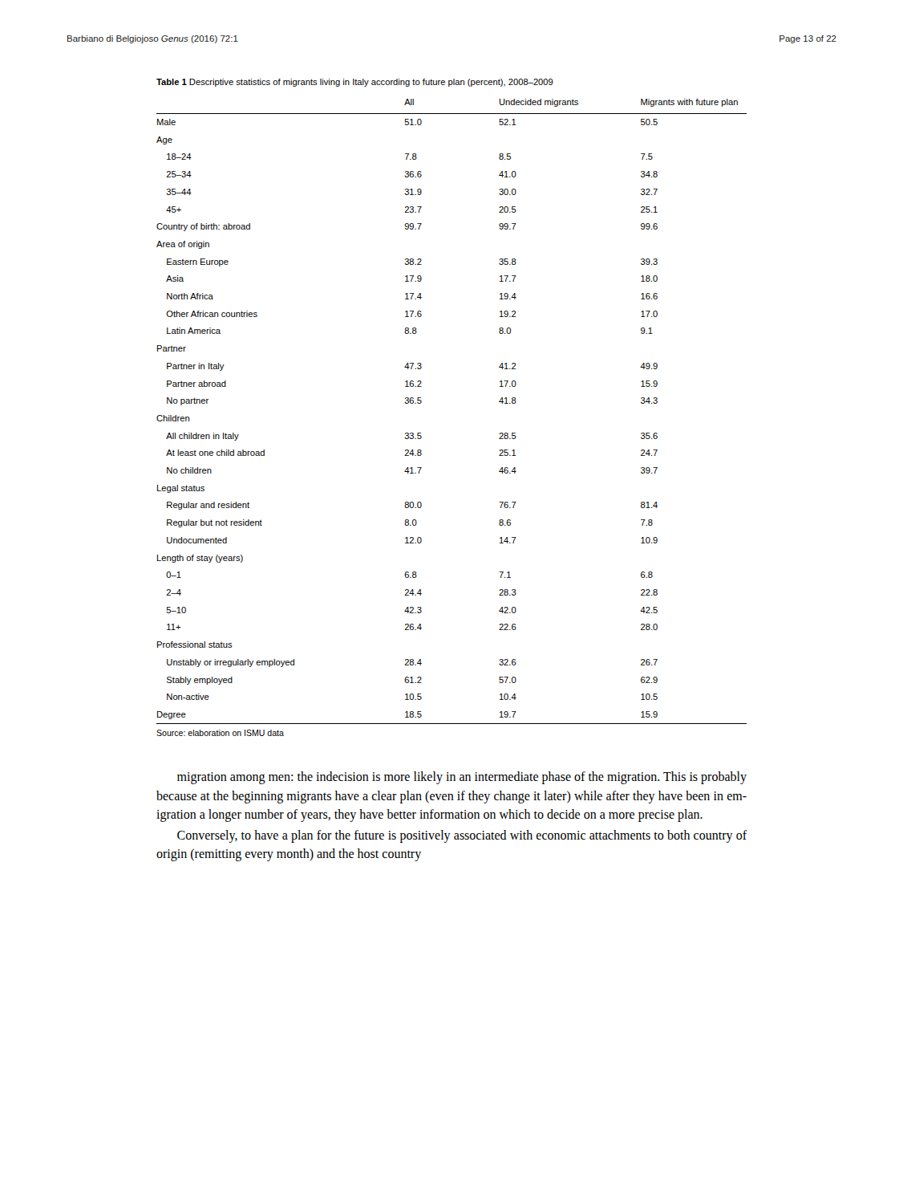Barbiano di Belgiojoso Genus (2016) 72:1
Page 13 of 22
Table 1 Descriptive statistics of migrants living in Italy according to future plan (percent), 2008–2009
| | All | Undecided migrants | Migrants with future plan |
| --- | --- | --- | --- |
| Male | 51.0 | 52.1 | 50.5 |
| Age | | | |
| 18–24 | 7.8 | 8.5 | 7.5 |
| 25–34 | 36.6 | 41.0 | 34.8 |
| 35–44 | 31.9 | 30.0 | 32.7 |
| 45+ | 23.7 | 20.5 | 25.1 |
| Country of birth: abroad | 99.7 | 99.7 | 99.6 |
| Area of origin | | | |
| Eastern Europe | 38.2 | 35.8 | 39.3 |
| Asia | 17.9 | 17.7 | 18.0 |
| North Africa | 17.4 | 19.4 | 16.6 |
| Other African countries | 17.6 | 19.2 | 17.0 |
| Latin America | 8.8 | 8.0 | 9.1 |
| Partner | | | |
| Partner in Italy | 47.3 | 41.2 | 49.9 |
| Partner abroad | 16.2 | 17.0 | 15.9 |
| No partner | 36.5 | 41.8 | 34.3 |
| Children | | | |
| All children in Italy | 33.5 | 28.5 | 35.6 |
| At least one child abroad | 24.8 | 25.1 | 24.7 |
| No children | 41.7 | 46.4 | 39.7 |
| Legal status | | | |
| Regular and resident | 80.0 | 76.7 | 81.4 |
| Regular but not resident | 8.0 | 8.6 | 7.8 |
| Undocumented | 12.0 | 14.7 | 10.9 |
| Length of stay (years) | | | |
| 0–1 | 6.8 | 7.1 | 6.8 |
| 2–4 | 24.4 | 28.3 | 22.8 |
| 5–10 | 42.3 | 42.0 | 42.5 |
| 11+ | 26.4 | 22.6 | 28.0 |
| Professional status | | | |
| Unstably or irregularly employed | 28.4 | 32.6 | 26.7 |
| Stably employed | 61.2 | 57.0 | 62.9 |
| Non-active | 10.5 | 10.4 | 10.5 |
| Degree | 18.5 | 19.7 | 15.9 |
Source: elaboration on ISMU data
migration among men: the indecision is more likely in an intermediate phase of the migration. This is probably because at the beginning migrants have a clear plan (even if they change it later) while after they have been in emigration a longer number of years, they have better information on which to decide on a more precise plan.
Conversely, to have a plan for the future is positively associated with economic attachments to both country of origin (remitting every month) and the host country